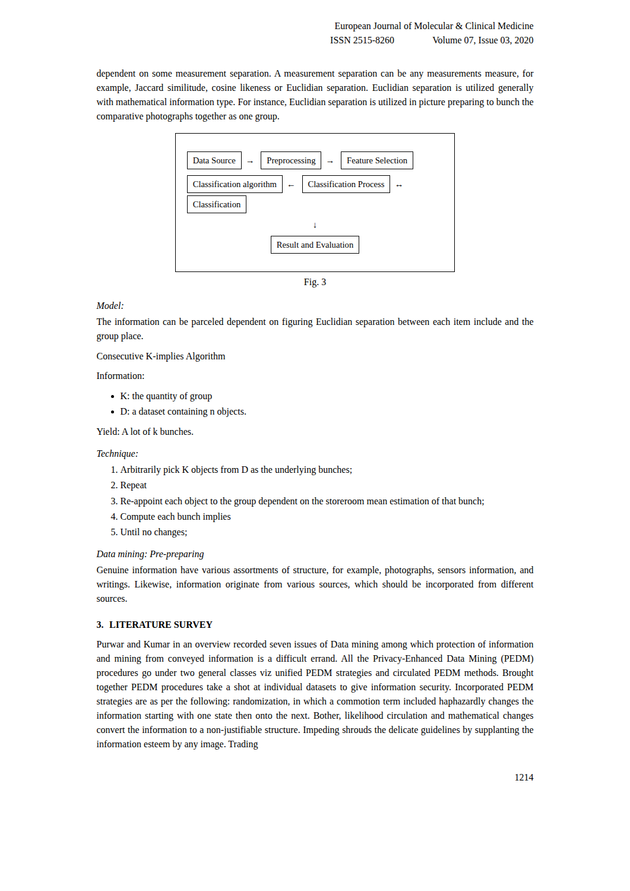European Journal of Molecular & Clinical Medicine ISSN 2515-8260 Volume 07, Issue 03, 2020
dependent on some measurement separation. A measurement separation can be any measurements measure, for example, Jaccard similitude, cosine likeness or Euclidian separation. Euclidian separation is utilized generally with mathematical information type. For instance, Euclidian separation is utilized in picture preparing to bunch the comparative photographs together as one group.
Data Source→ Preprocessing→ Feature Selection Classification algorithm← Classification Process↔ Classification ↓ Result and Evaluation
Fig. 3
Model:
The information can be parceled dependent on figuring Euclidian separation between each item include and the group place.
Consecutive K-implies Algorithm
Information:
K: the quantity of group
D: a dataset containing n objects.
Yield: A lot of k bunches.
Technique:
Arbitrarily pick K objects from D as the underlying bunches;
Repeat
Re-appoint each object to the group dependent on the storeroom mean estimation of that bunch;
Compute each bunch implies
Until no changes;
Data mining: Pre-preparing
Genuine information have various assortments of structure, for example, photographs, sensors information, and writings. Likewise, information originate from various sources, which should be incorporated from different sources.
3. LITERATURE SURVEY
Purwar and Kumar in an overview recorded seven issues of Data mining among which protection of information and mining from conveyed information is a difficult errand. All the Privacy-Enhanced Data Mining (PEDM) procedures go under two general classes viz unified PEDM strategies and circulated PEDM methods. Brought together PEDM procedures take a shot at individual datasets to give information security. Incorporated PEDM strategies are as per the following: randomization, in which a commotion term included haphazardly changes the information starting with one state then onto the next. Bother, likelihood circulation and mathematical changes convert the information to a non-justifiable structure. Impeding shrouds the delicate guidelines by supplanting the information esteem by any image. Trading
1214